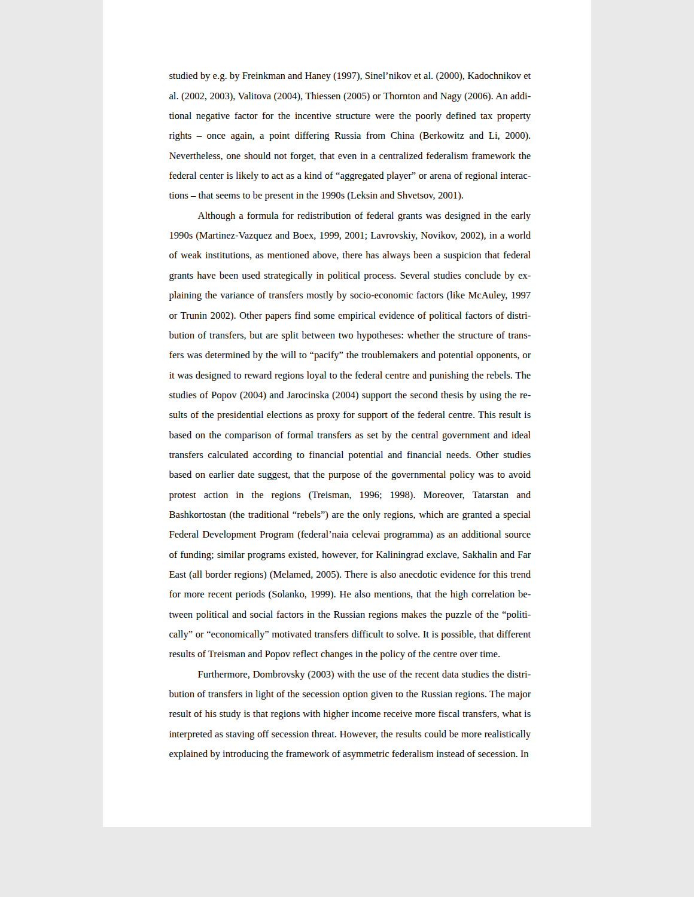studied by e.g. by Freinkman and Haney (1997), Sinel’nikov et al. (2000), Kadochnikov et al. (2002, 2003), Valitova (2004), Thiessen (2005) or Thornton and Nagy (2006). An additional negative factor for the incentive structure were the poorly defined tax property rights – once again, a point differing Russia from China (Berkowitz and Li, 2000). Nevertheless, one should not forget, that even in a centralized federalism framework the federal center is likely to act as a kind of “aggregated player” or arena of regional interactions – that seems to be present in the 1990s (Leksin and Shvetsov, 2001).
Although a formula for redistribution of federal grants was designed in the early 1990s (Martinez-Vazquez and Boex, 1999, 2001; Lavrovskiy, Novikov, 2002), in a world of weak institutions, as mentioned above, there has always been a suspicion that federal grants have been used strategically in political process. Several studies conclude by explaining the variance of transfers mostly by socio-economic factors (like McAuley, 1997 or Trunin 2002). Other papers find some empirical evidence of political factors of distribution of transfers, but are split between two hypotheses: whether the structure of transfers was determined by the will to “pacify” the troublemakers and potential opponents, or it was designed to reward regions loyal to the federal centre and punishing the rebels. The studies of Popov (2004) and Jarocinska (2004) support the second thesis by using the results of the presidential elections as proxy for support of the federal centre. This result is based on the comparison of formal transfers as set by the central government and ideal transfers calculated according to financial potential and financial needs. Other studies based on earlier date suggest, that the purpose of the governmental policy was to avoid protest action in the regions (Treisman, 1996; 1998). Moreover, Tatarstan and Bashkortostan (the traditional “rebels”) are the only regions, which are granted a special Federal Development Program (federal’naia celevai programma) as an additional source of funding; similar programs existed, however, for Kaliningrad exclave, Sakhalin and Far East (all border regions) (Melamed, 2005). There is also anecdotic evidence for this trend for more recent periods (Solanko, 1999). He also mentions, that the high correlation between political and social factors in the Russian regions makes the puzzle of the “politically” or “economically” motivated transfers difficult to solve. It is possible, that different results of Treisman and Popov reflect changes in the policy of the centre over time.
Furthermore, Dombrovsky (2003) with the use of the recent data studies the distribution of transfers in light of the secession option given to the Russian regions. The major result of his study is that regions with higher income receive more fiscal transfers, what is interpreted as staving off secession threat. However, the results could be more realistically explained by introducing the framework of asymmetric federalism instead of secession. In